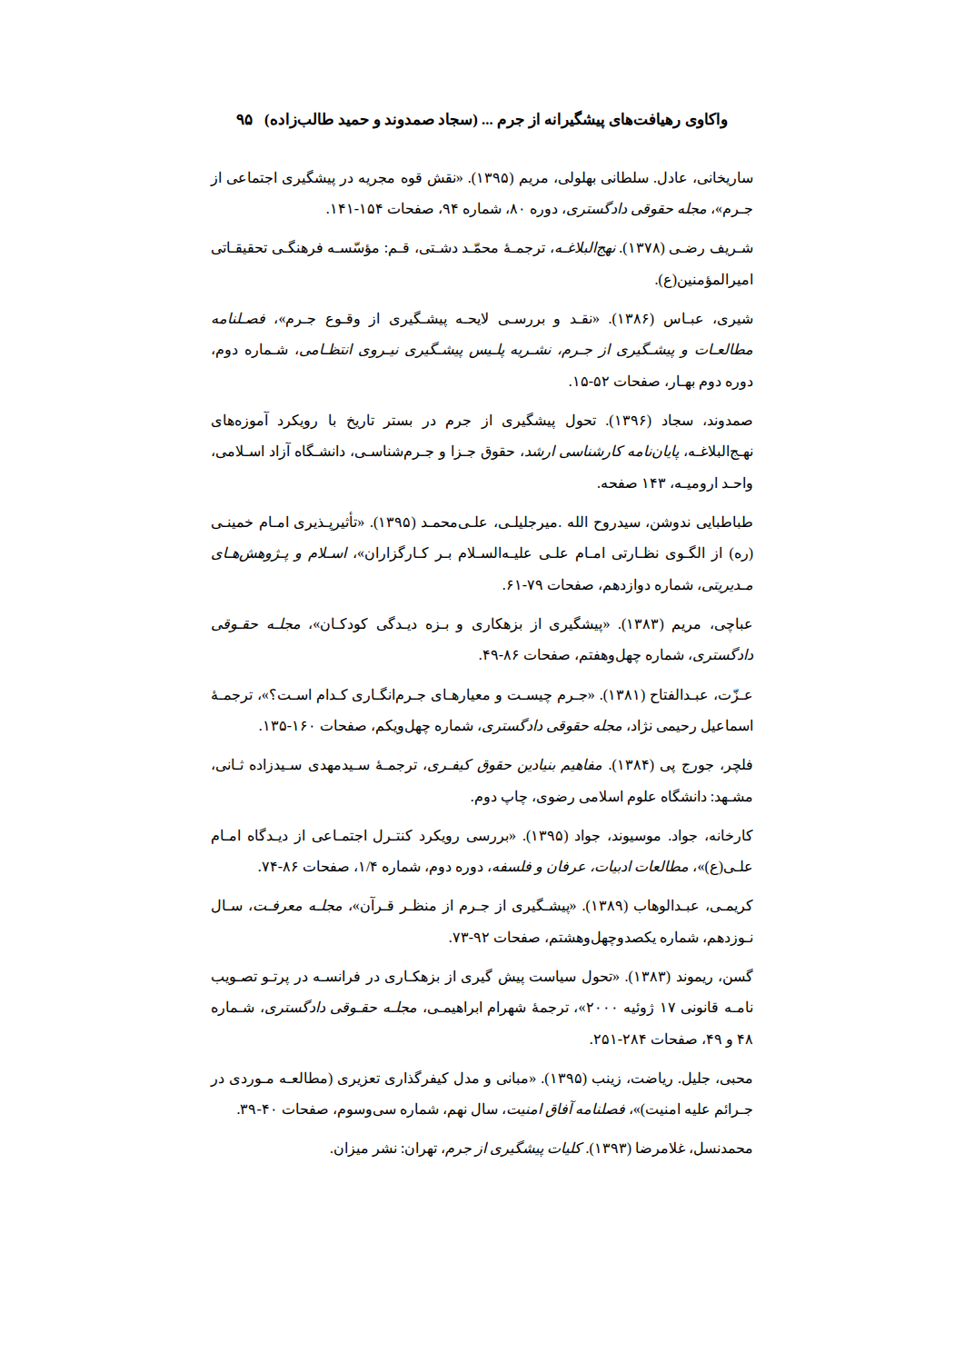واکاوی رهیافت‌های پیشگیرانه از جرم ... (سجاد صمدوند و حمید طالب‌زاده) ۹۵
ساریخانی، عادل. سلطانی بهلولی، مریم (۱۳۹۵). «نقش قوه مجریه در پیشگیری اجتماعی از جـرم»، مجله حقوقی دادگستری، دوره ۸۰، شماره ۹۴، صفحات ۱۵۴-۱۴۱.
شـریف رضـی (۱۳۷۸). نهج‌البلاغـه، ترجمـهٔ محمّـد دشـتی، قـم: مؤسّسـه فرهنگـی تحقیقـاتی امیرالمؤمنین(ع).
شیری، عبـاس (۱۳۸۶). «نقـد و بررسـی لایحـه پیشـگیری از وقـوع جـرم»، فصـلنامه مطالعـات و پیشـگیری از جـرم، نشـریه پلـیس پیشـگیری نیـروی انتظـامی، شـماره دوم، دوره دوم بهـار، صفحات ۵۲-۱۵.
صمدوند، سجاد (۱۳۹۶). تحول پیشگیری از جرم در بستر تاریخ با رویکرد آموزه‌های نهـج‌البلاغـه، پایان‌نامه کارشناسی ارشد، حقوق جـزا و جـرم‌شناسـی، دانشـگاه آزاد اسـلامی، واحـد ارومیـه، ۱۴۳ صفحه.
طباطبایی ندوشن، سیدروح الله .میرجلیلـی، علـی‌محمـد (۱۳۹۵). «تأثیرپـذیری امـام خمینـی (ره) از الگـوی نظـارتی امـام علـی علیـه‌السـلام بـر کـارگزاران»، اسـلام و پـژوهش‌هـای مـدیریتی، شماره دوازدهم، صفحات ۷۹-۶۱.
عباچی، مریم (۱۳۸۳). «پیشگیری از بزهکاری و بـزه دیـدگی کودکـان»، مجلـه حقـوقی دادگستری، شماره چهل‌وهفتم، صفحات ۸۶-۴۹.
عـزّت، عبـدالفتاح (۱۳۸۱). «جـرم چیسـت و معیارهـای جـرم‌انگـاری کـدام اسـت؟»، ترجمـهٔ اسماعیل رحیمی نژاد، مجله حقوقی دادگستری، شماره چهل‌ویکم، صفحات ۱۶۰-۱۳۵.
فلچر، جورج پی (۱۳۸۴). مفاهیم بنیادین حقوق کیفـری، ترجمـهٔ سـیدمهدی سـیدزاده ثـانی، مشـهد: دانشگاه علوم اسلامی رضوی، چاپ دوم.
کارخانه، جواد. موسیوند، جواد (۱۳۹۵). «بررسی رویکرد کنتـرل اجتمـاعی از دیـدگاه امـام علـی(ع)»، مطالعات ادبیات، عرفان و فلسفه، دوره دوم، شماره ۱/۴، صفحات ۸۶-۷۴.
کریمـی، عبـدالوهاب (۱۳۸۹). «پیشـگیری از جـرم از منظـر قـرآن»، مجلـه معرفـت، سـال نـوزدهم، شماره یکصدوچهل‌وهشتم، صفحات ۹۲-۷۳.
گسن، ریموند (۱۳۸۳). «تحول سیاست پیش گیری از بزهکـاری در فرانسـه در پرتـو تصـویب نامـه قانونی ۱۷ ژوئیه ۲۰۰۰»، ترجمهٔ شهرام ابراهیمـی، مجلـه حقـوقی دادگستری، شـماره ۴۸ و ۴۹، صفحات ۲۸۴-۲۵۱.
محبی، جلیل. ریاضت، زینب (۱۳۹۵). «مبانی و مدل کیفرگذاری تعزیری (مطالعـه مـوردی در جـرائم علیه امنیت)»، فصلنامه آفاق امنیت، سال نهم، شماره سی‌وسوم، صفحات ۴۰-۳۹.
محمدنسل، غلامرضا (۱۳۹۳). کلیات پیشگیری از جرم، تهران: نشر میزان.